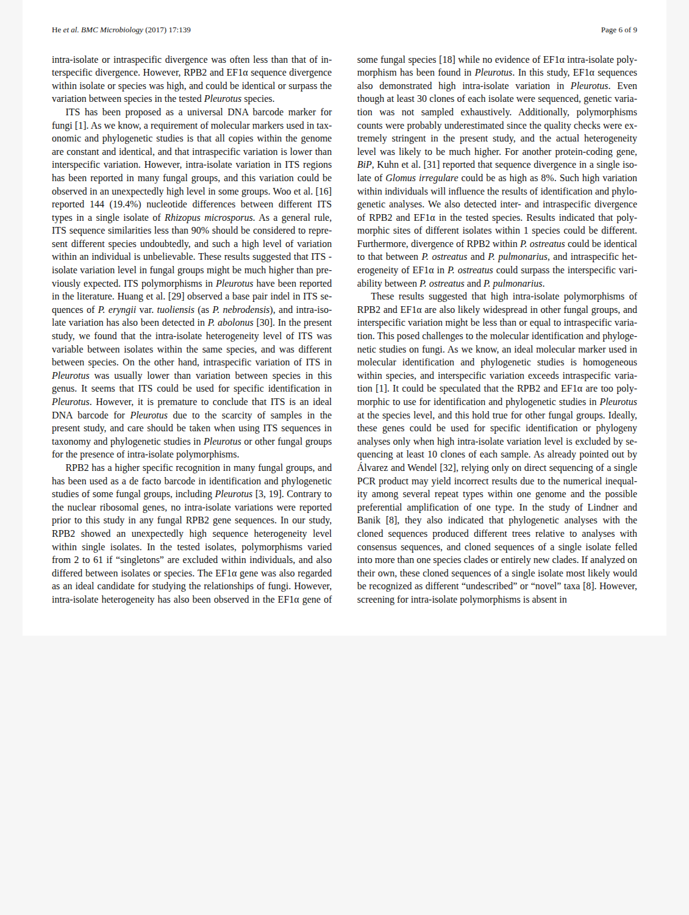He et al. BMC Microbiology (2017) 17:139 Page 6 of 9
intra-isolate or intraspecific divergence was often less than that of interspecific divergence. However, RPB2 and EF1α sequence divergence within isolate or species was high, and could be identical or surpass the variation between species in the tested Pleurotus species.
ITS has been proposed as a universal DNA barcode marker for fungi [1]. As we know, a requirement of molecular markers used in taxonomic and phylogenetic studies is that all copies within the genome are constant and identical, and that intraspecific variation is lower than interspecific variation. However, intra-isolate variation in ITS regions has been reported in many fungal groups, and this variation could be observed in an unexpectedly high level in some groups. Woo et al. [16] reported 144 (19.4%) nucleotide differences between different ITS types in a single isolate of Rhizopus microsporus. As a general rule, ITS sequence similarities less than 90% should be considered to represent different species undoubtedly, and such a high level of variation within an individual is unbelievable. These results suggested that ITS -isolate variation level in fungal groups might be much higher than previously expected. ITS polymorphisms in Pleurotus have been reported in the literature. Huang et al. [29] observed a base pair indel in ITS sequences of P. eryngii var. tuoliensis (as P. nebrodensis), and intra-isolate variation has also been detected in P. abolonus [30]. In the present study, we found that the intra-isolate heterogeneity level of ITS was variable between isolates within the same species, and was different between species. On the other hand, intraspecific variation of ITS in Pleurotus was usually lower than variation between species in this genus. It seems that ITS could be used for specific identification in Pleurotus. However, it is premature to conclude that ITS is an ideal DNA barcode for Pleurotus due to the scarcity of samples in the present study, and care should be taken when using ITS sequences in taxonomy and phylogenetic studies in Pleurotus or other fungal groups for the presence of intra-isolate polymorphisms.
RPB2 has a higher specific recognition in many fungal groups, and has been used as a de facto barcode in identification and phylogenetic studies of some fungal groups, including Pleurotus [3, 19]. Contrary to the nuclear ribosomal genes, no intra-isolate variations were reported prior to this study in any fungal RPB2 gene sequences. In our study, RPB2 showed an unexpectedly high sequence heterogeneity level within single isolates. In the tested isolates, polymorphisms varied from 2 to 61 if “singletons” are excluded within individuals, and also differed between isolates or species. The EF1α gene was also regarded as an ideal candidate for studying the relationships of fungi. However, intra-isolate heterogeneity has also been observed in the EF1α gene of some fungal species [18] while no evidence of EF1α intra-isolate polymorphism has been found in Pleurotus. In this study, EF1α sequences also demonstrated high intra-isolate variation in Pleurotus. Even though at least 30 clones of each isolate were sequenced, genetic variation was not sampled exhaustively. Additionally, polymorphisms counts were probably underestimated since the quality checks were extremely stringent in the present study, and the actual heterogeneity level was likely to be much higher. For another protein-coding gene, BiP, Kuhn et al. [31] reported that sequence divergence in a single isolate of Glomus irregulare could be as high as 8%. Such high variation within individuals will influence the results of identification and phylogenetic analyses. We also detected inter- and intraspecific divergence of RPB2 and EF1α in the tested species. Results indicated that polymorphic sites of different isolates within 1 species could be different. Furthermore, divergence of RPB2 within P. ostreatus could be identical to that between P. ostreatus and P. pulmonarius, and intraspecific heterogeneity of EF1α in P. ostreatus could surpass the interspecific variability between P. ostreatus and P. pulmonarius.
These results suggested that high intra-isolate polymorphisms of RPB2 and EF1α are also likely widespread in other fungal groups, and interspecific variation might be less than or equal to intraspecific variation. This posed challenges to the molecular identification and phylogenetic studies on fungi. As we know, an ideal molecular marker used in molecular identification and phylogenetic studies is homogeneous within species, and interspecific variation exceeds intraspecific variation [1]. It could be speculated that the RPB2 and EF1α are too polymorphic to use for identification and phylogenetic studies in Pleurotus at the species level, and this hold true for other fungal groups. Ideally, these genes could be used for specific identification or phylogeny analyses only when high intra-isolate variation level is excluded by sequencing at least 10 clones of each sample. As already pointed out by Álvarez and Wendel [32], relying only on direct sequencing of a single PCR product may yield incorrect results due to the numerical inequality among several repeat types within one genome and the possible preferential amplification of one type. In the study of Lindner and Banik [8], they also indicated that phylogenetic analyses with the cloned sequences produced different trees relative to analyses with consensus sequences, and cloned sequences of a single isolate felled into more than one species clades or entirely new clades. If analyzed on their own, these cloned sequences of a single isolate most likely would be recognized as different “undescribed” or “novel” taxa [8]. However, screening for intra-isolate polymorphisms is absent in